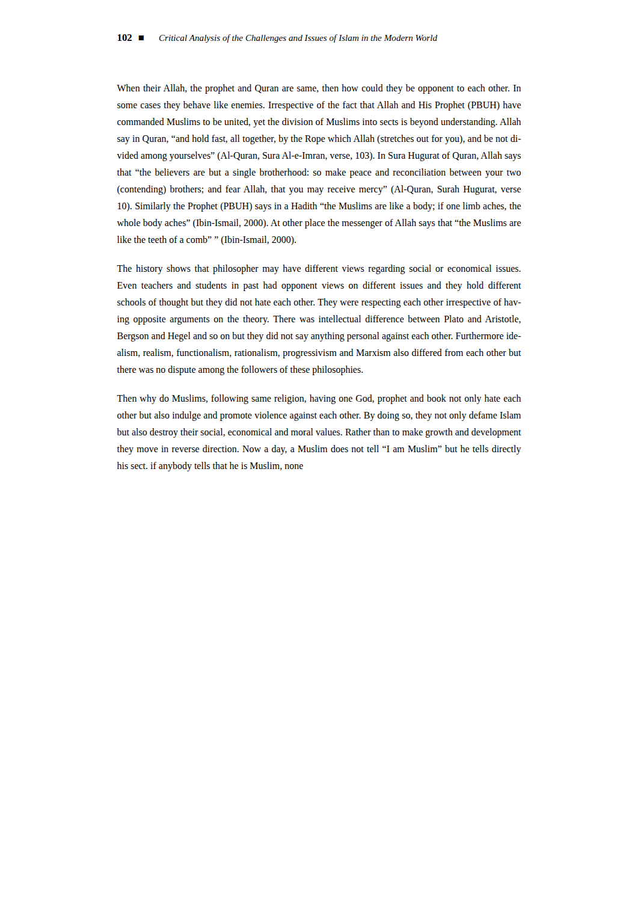102 ■ Critical Analysis of the Challenges and Issues of Islam in the Modern World
When their Allah, the prophet and Quran are same, then how could they be opponent to each other. In some cases they behave like enemies. Irrespective of the fact that Allah and His Prophet (PBUH) have commanded Muslims to be united, yet the division of Muslims into sects is beyond understanding. Allah say in Quran, “and hold fast, all together, by the Rope which Allah (stretches out for you), and be not divided among yourselves” (Al-Quran, Sura Al-e-Imran, verse, 103). In Sura Hugurat of Quran, Allah says that “the believers are but a single brotherhood: so make peace and reconciliation between your two (contending) brothers; and fear Allah, that you may receive mercy” (Al-Quran, Surah Hugurat, verse 10). Similarly the Prophet (PBUH) says in a Hadith “the Muslims are like a body; if one limb aches, the whole body aches” (Ibin-Ismail, 2000). At other place the messenger of Allah says that “the Muslims are like the teeth of a comb” ” (Ibin-Ismail, 2000).
The history shows that philosopher may have different views regarding social or economical issues. Even teachers and students in past had opponent views on different issues and they hold different schools of thought but they did not hate each other. They were respecting each other irrespective of having opposite arguments on the theory. There was intellectual difference between Plato and Aristotle, Bergson and Hegel and so on but they did not say anything personal against each other. Furthermore idealism, realism, functionalism, rationalism, progressivism and Marxism also differed from each other but there was no dispute among the followers of these philosophies.
Then why do Muslims, following same religion, having one God, prophet and book not only hate each other but also indulge and promote violence against each other. By doing so, they not only defame Islam but also destroy their social, economical and moral values. Rather than to make growth and development they move in reverse direction. Now a day, a Muslim does not tell “I am Muslim” but he tells directly his sect. if anybody tells that he is Muslim, none